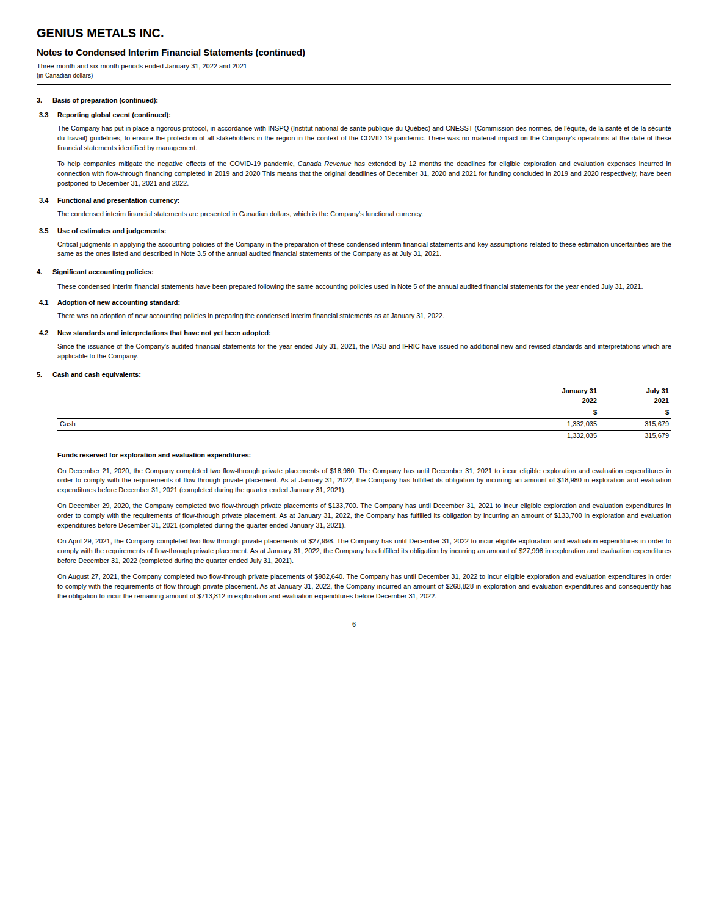GENIUS METALS INC.
Notes to Condensed Interim Financial Statements (continued)
Three-month and six-month periods ended January 31, 2022 and 2021
(in Canadian dollars)
3. Basis of preparation (continued):
3.3 Reporting global event (continued):
The Company has put in place a rigorous protocol, in accordance with INSPQ (Institut national de santé publique du Québec) and CNESST (Commission des normes, de l'équité, de la santé et de la sécurité du travail) guidelines, to ensure the protection of all stakeholders in the region in the context of the COVID-19 pandemic. There was no material impact on the Company's operations at the date of these financial statements identified by management.
To help companies mitigate the negative effects of the COVID-19 pandemic, Canada Revenue has extended by 12 months the deadlines for eligible exploration and evaluation expenses incurred in connection with flow-through financing completed in 2019 and 2020 This means that the original deadlines of December 31, 2020 and 2021 for funding concluded in 2019 and 2020 respectively, have been postponed to December 31, 2021 and 2022.
3.4 Functional and presentation currency:
The condensed interim financial statements are presented in Canadian dollars, which is the Company's functional currency.
3.5 Use of estimates and judgements:
Critical judgments in applying the accounting policies of the Company in the preparation of these condensed interim financial statements and key assumptions related to these estimation uncertainties are the same as the ones listed and described in Note 3.5 of the annual audited financial statements of the Company as at July 31, 2021.
4. Significant accounting policies:
These condensed interim financial statements have been prepared following the same accounting policies used in Note 5 of the annual audited financial statements for the year ended July 31, 2021.
4.1 Adoption of new accounting standard:
There was no adoption of new accounting policies in preparing the condensed interim financial statements as at January 31, 2022.
4.2 New standards and interpretations that have not yet been adopted:
Since the issuance of the Company's audited financial statements for the year ended July 31, 2021, the IASB and IFRIC have issued no additional new and revised standards and interpretations which are applicable to the Company.
5. Cash and cash equivalents:
| | January 31 2022 | July 31 2021 |
| | $ | $ |
| Cash | 1,332,035 | 315,679 |
| | 1,332,035 | 315,679 |
Funds reserved for exploration and evaluation expenditures:
On December 21, 2020, the Company completed two flow-through private placements of $18,980. The Company has until December 31, 2021 to incur eligible exploration and evaluation expenditures in order to comply with the requirements of flow-through private placement. As at January 31, 2022, the Company has fulfilled its obligation by incurring an amount of $18,980 in exploration and evaluation expenditures before December 31, 2021 (completed during the quarter ended January 31, 2021).
On December 29, 2020, the Company completed two flow-through private placements of $133,700. The Company has until December 31, 2021 to incur eligible exploration and evaluation expenditures in order to comply with the requirements of flow-through private placement. As at January 31, 2022, the Company has fulfilled its obligation by incurring an amount of $133,700 in exploration and evaluation expenditures before December 31, 2021 (completed during the quarter ended January 31, 2021).
On April 29, 2021, the Company completed two flow-through private placements of $27,998. The Company has until December 31, 2022 to incur eligible exploration and evaluation expenditures in order to comply with the requirements of flow-through private placement. As at January 31, 2022, the Company has fulfilled its obligation by incurring an amount of $27,998 in exploration and evaluation expenditures before December 31, 2022 (completed during the quarter ended July 31, 2021).
On August 27, 2021, the Company completed two flow-through private placements of $982,640. The Company has until December 31, 2022 to incur eligible exploration and evaluation expenditures in order to comply with the requirements of flow-through private placement. As at January 31, 2022, the Company incurred an amount of $268,828 in exploration and evaluation expenditures and consequently has the obligation to incur the remaining amount of $713,812 in exploration and evaluation expenditures before December 31, 2022.
6